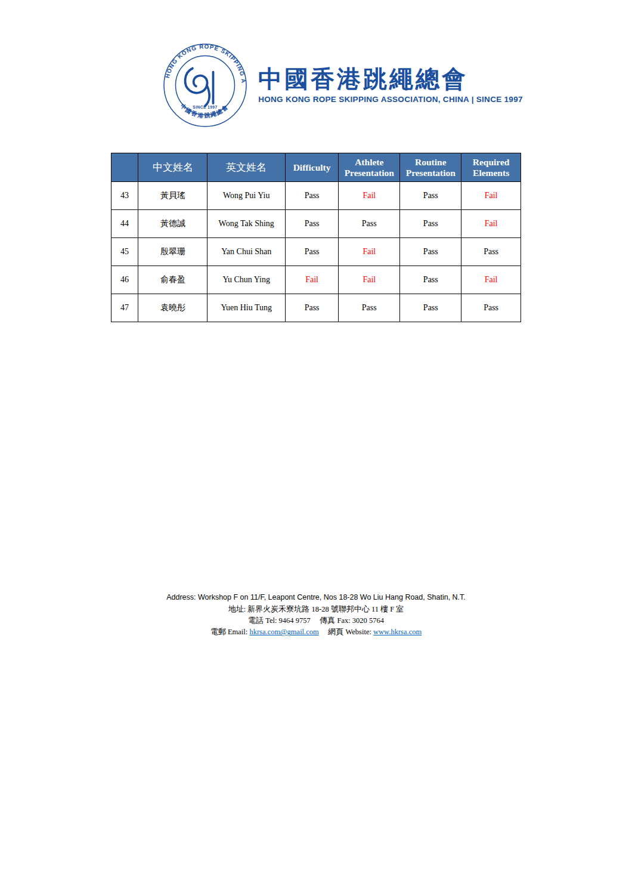HONG KONG ROPE SKIPPING ASSOCIATION, CHINA 中國香港跳繩總會 SINCE 1997
中國香港跳繩總會
HONG KONG ROPE SKIPPING ASSOCIATION, CHINA | SINCE 1997
| | 中文姓名 | 英文姓名 | Difficulty | Athlete Presentation | Routine Presentation | Required Elements |
| --- | --- | --- | --- | --- | --- | --- |
| 43 | 黃貝瑤 | Wong Pui Yiu | Pass | Fail | Pass | Fail |
| 44 | 黃德誠 | Wong Tak Shing | Pass | Pass | Pass | Fail |
| 45 | 殷翠珊 | Yan Chui Shan | Pass | Fail | Pass | Pass |
| 46 | 俞春盈 | Yu Chun Ying | Fail | Fail | Pass | Fail |
| 47 | 袁曉彤 | Yuen Hiu Tung | Pass | Pass | Pass | Pass |
Address: Workshop F on 11/F, Leapont Centre, Nos 18-28 Wo Liu Hang Road, Shatin, N.T.
地址: 新界火炭禾寮坑路 18-28 號聯邦中心 11 樓 F 室
電話 Tel: 9464 9757 傳真 Fax: 3020 5764
電郵 Email: hkrsa.com@gmail.com 網頁 Website: www.hkrsa.com